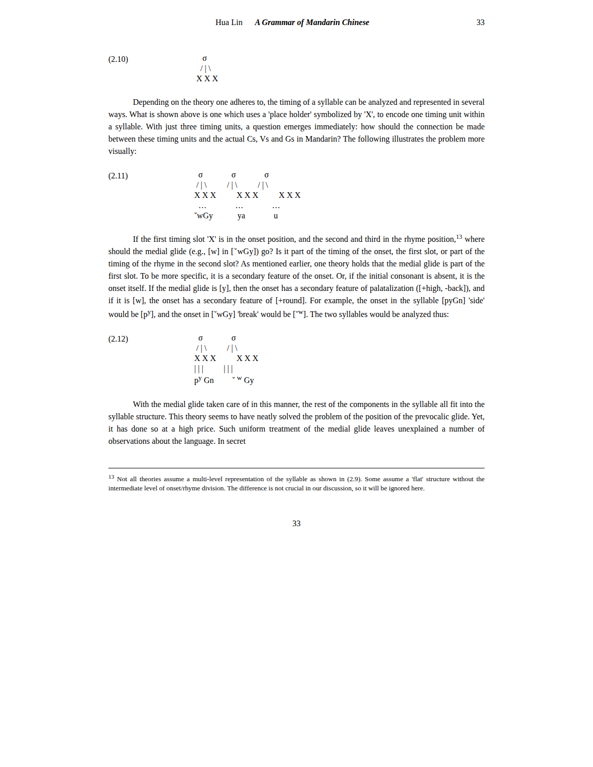Hua Lin A Grammar of Mandarin Chinese
33
(2.10)
σ / | \ X X X
Depending on the theory one adheres to, the timing of a syllable can be analyzed and represented in several ways. What is shown above is one which uses a 'place holder' symbolized by 'X', to encode one timing unit within a syllable. With just three timing units, a question emerges immediately: how should the connection be made between these timing units and the actual Cs, Vs and Gs in Mandarin? The following illustrates the problem more visually:
(2.11)
σ σ σ / | \ / | \ / | \ X X X X X X X X X … … … ˇwGy ya u
If the first timing slot 'X' is in the onset position, and the second and third in the rhyme position,13 where should the medial glide (e.g., [w] in [ˇwGy]) go? Is it part of the timing of the onset, the first slot, or part of the timing of the rhyme in the second slot? As mentioned earlier, one theory holds that the medial glide is part of the first slot. To be more specific, it is a secondary feature of the onset. Or, if the initial consonant is absent, it is the onset itself. If the medial glide is [y], then the onset has a secondary feature of palatalization ([+high, -back]), and if it is [w], the onset has a secondary feature of [+round]. For example, the onset in the syllable [pyGn] 'side' would be [py], and the onset in [ˇwGy] 'break' would be [ˇw]. The two syllables would be analyzed thus:
(2.12)
σ σ / | \ / | \ X X X X X X | | | | | | py Gn ˇ w Gy
With the medial glide taken care of in this manner, the rest of the components in the syllable all fit into the syllable structure. This theory seems to have neatly solved the problem of the position of the prevocalic glide. Yet, it has done so at a high price. Such uniform treatment of the medial glide leaves unexplained a number of observations about the language. In secret
13 Not all theories assume a multi-level representation of the syllable as shown in (2.9). Some assume a 'flat' structure without the intermediate level of onset/rhyme division. The difference is not crucial in our discussion, so it will be ignored here.
33